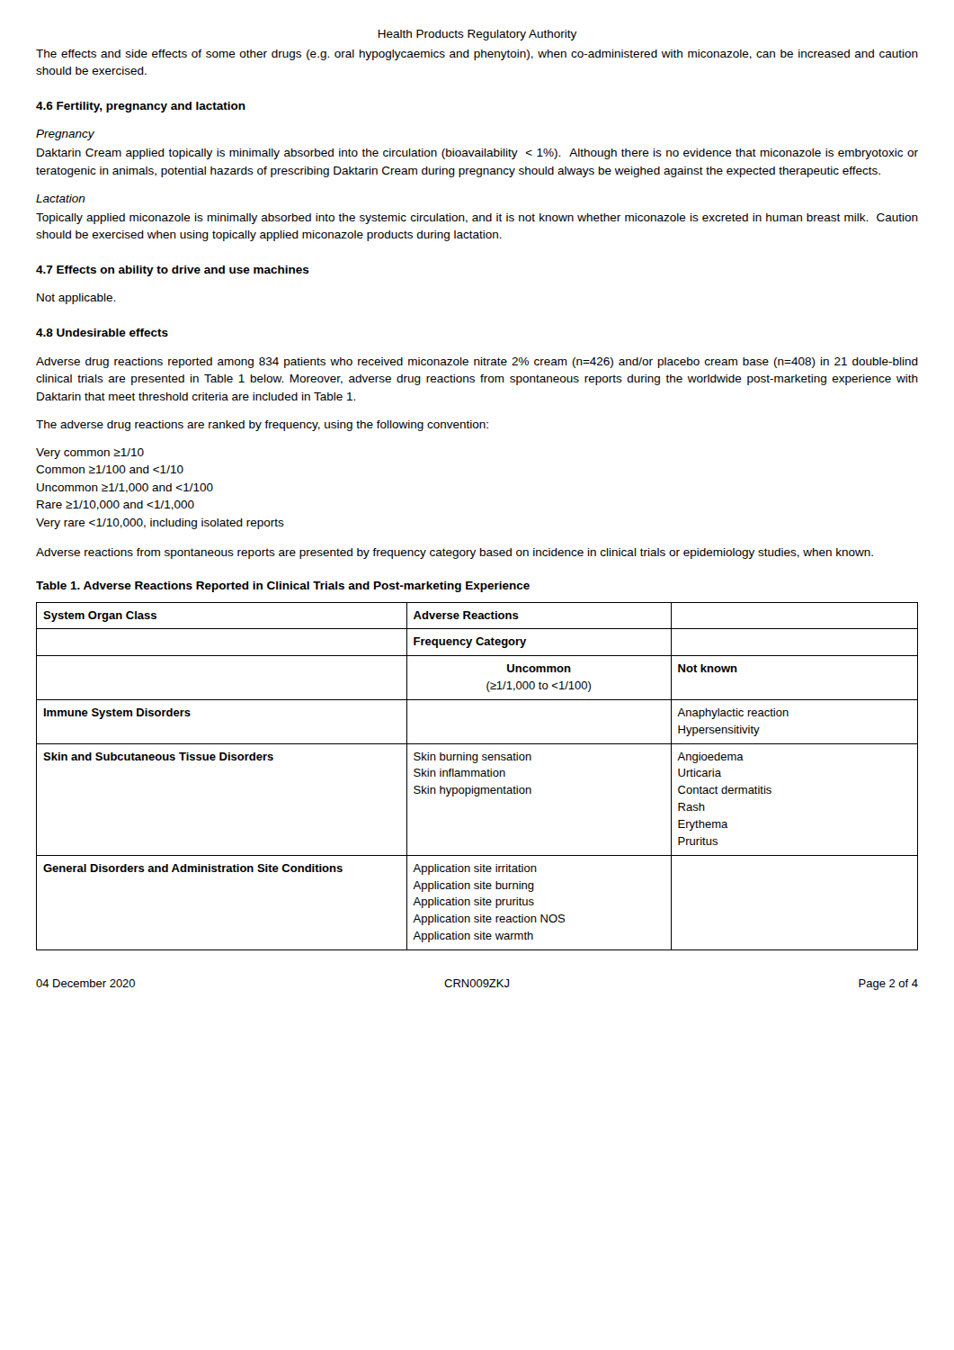Health Products Regulatory Authority
The effects and side effects of some other drugs (e.g. oral hypoglycaemics and phenytoin), when co-administered with miconazole, can be increased and caution should be exercised.
4.6 Fertility, pregnancy and lactation
Pregnancy
Daktarin Cream applied topically is minimally absorbed into the circulation (bioavailability < 1%). Although there is no evidence that miconazole is embryotoxic or teratogenic in animals, potential hazards of prescribing Daktarin Cream during pregnancy should always be weighed against the expected therapeutic effects.
Lactation
Topically applied miconazole is minimally absorbed into the systemic circulation, and it is not known whether miconazole is excreted in human breast milk. Caution should be exercised when using topically applied miconazole products during lactation.
4.7 Effects on ability to drive and use machines
Not applicable.
4.8 Undesirable effects
Adverse drug reactions reported among 834 patients who received miconazole nitrate 2% cream (n=426) and/or placebo cream base (n=408) in 21 double-blind clinical trials are presented in Table 1 below. Moreover, adverse drug reactions from spontaneous reports during the worldwide post-marketing experience with Daktarin that meet threshold criteria are included in Table 1.
The adverse drug reactions are ranked by frequency, using the following convention:
Very common ≥1/10
Common ≥1/100 and <1/10
Uncommon ≥1/1,000 and <1/100
Rare ≥1/10,000 and <1/1,000
Very rare <1/10,000, including isolated reports
Adverse reactions from spontaneous reports are presented by frequency category based on incidence in clinical trials or epidemiology studies, when known.
Table 1. Adverse Reactions Reported in Clinical Trials and Post-marketing Experience
| System Organ Class | Adverse Reactions | |
| | Frequency Category | |
| | Uncommon (≥1/1,000 to <1/100) | Not known |
| Immune System Disorders | | Anaphylactic reaction Hypersensitivity |
| Skin and Subcutaneous Tissue Disorders | Skin burning sensation Skin inflammation Skin hypopigmentation | Angioedema Urticaria Contact dermatitis Rash Erythema Pruritus |
| General Disorders and Administration Site Conditions | Application site irritation Application site burning Application site pruritus Application site reaction NOS Application site warmth | |
04 December 2020 CRN009ZKJ Page 2 of 4